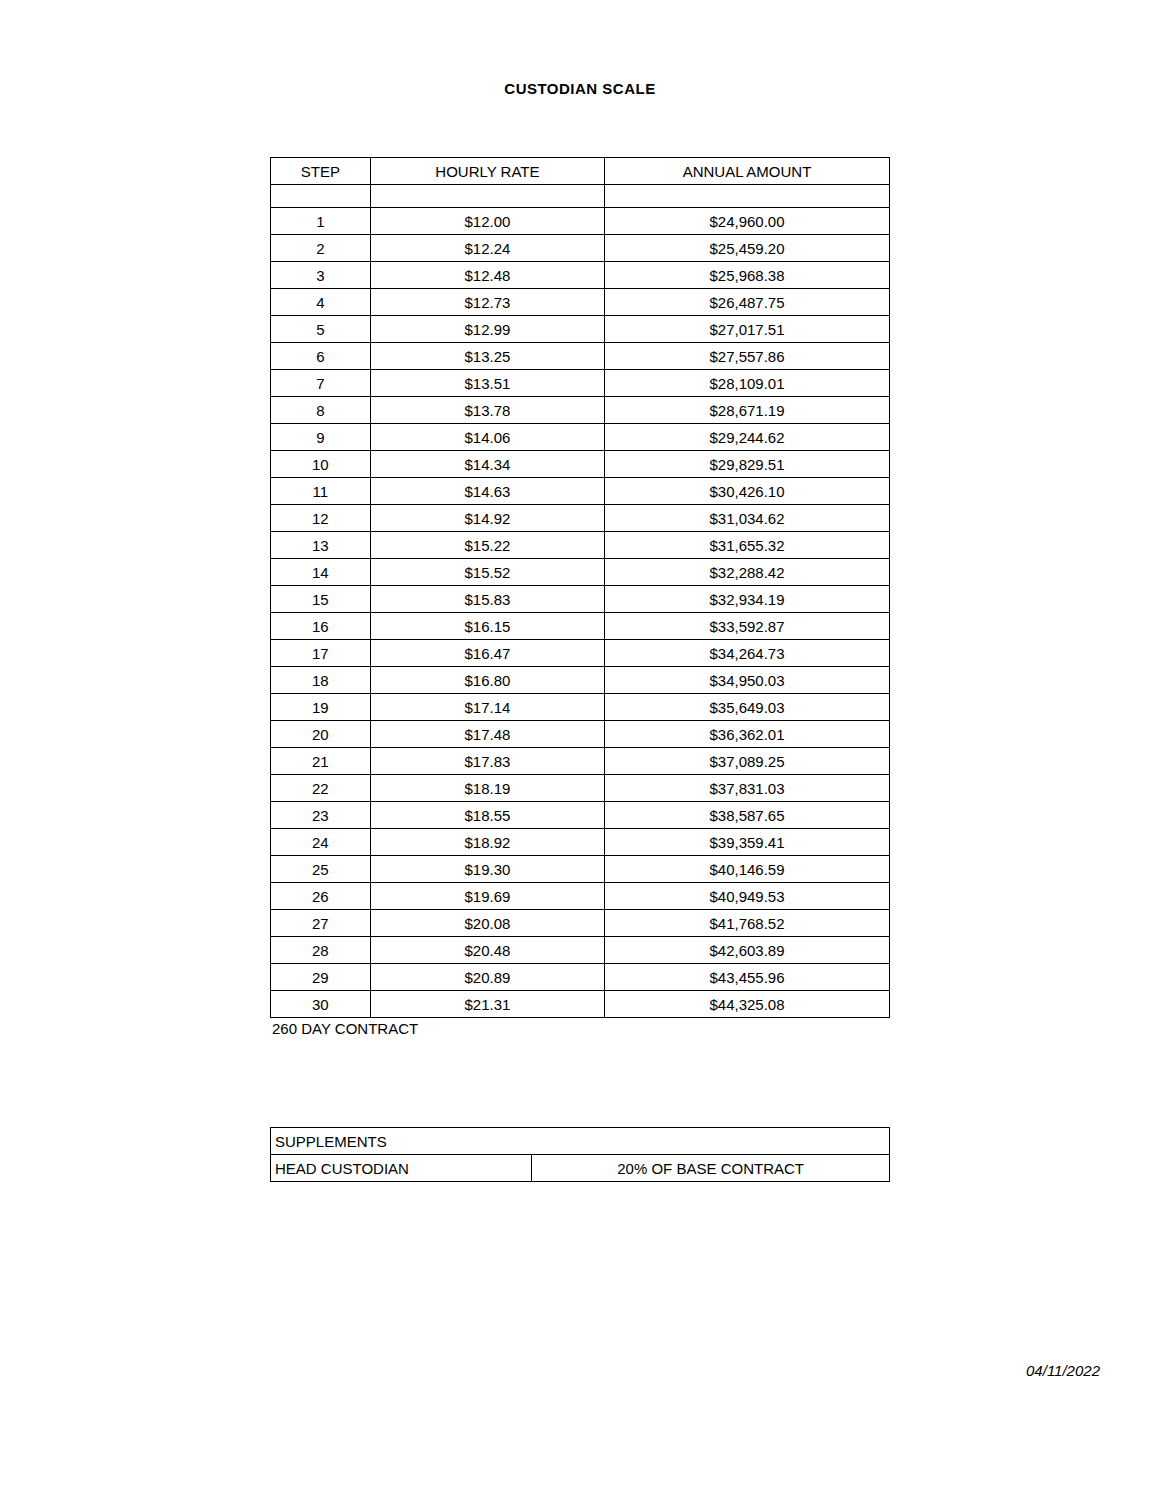CUSTODIAN SCALE
| STEP | HOURLY RATE | ANNUAL AMOUNT |
| --- | --- | --- |
| 1 | $12.00 | $24,960.00 |
| 2 | $12.24 | $25,459.20 |
| 3 | $12.48 | $25,968.38 |
| 4 | $12.73 | $26,487.75 |
| 5 | $12.99 | $27,017.51 |
| 6 | $13.25 | $27,557.86 |
| 7 | $13.51 | $28,109.01 |
| 8 | $13.78 | $28,671.19 |
| 9 | $14.06 | $29,244.62 |
| 10 | $14.34 | $29,829.51 |
| 11 | $14.63 | $30,426.10 |
| 12 | $14.92 | $31,034.62 |
| 13 | $15.22 | $31,655.32 |
| 14 | $15.52 | $32,288.42 |
| 15 | $15.83 | $32,934.19 |
| 16 | $16.15 | $33,592.87 |
| 17 | $16.47 | $34,264.73 |
| 18 | $16.80 | $34,950.03 |
| 19 | $17.14 | $35,649.03 |
| 20 | $17.48 | $36,362.01 |
| 21 | $17.83 | $37,089.25 |
| 22 | $18.19 | $37,831.03 |
| 23 | $18.55 | $38,587.65 |
| 24 | $18.92 | $39,359.41 |
| 25 | $19.30 | $40,146.59 |
| 26 | $19.69 | $40,949.53 |
| 27 | $20.08 | $41,768.52 |
| 28 | $20.48 | $42,603.89 |
| 29 | $20.89 | $43,455.96 |
| 30 | $21.31 | $44,325.08 |
260 DAY CONTRACT
| SUPPLEMENTS |
| HEAD CUSTODIAN | 20% OF BASE CONTRACT |
04/11/2022